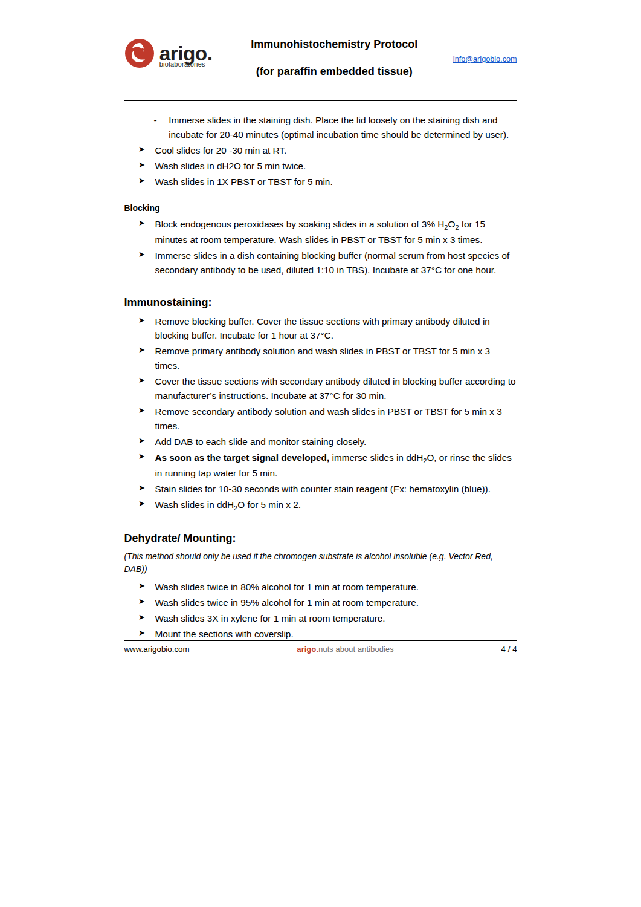arigo.
biolaboratories
Immunohistochemistry Protocol
(for paraffin embedded tissue)
info@arigobio.com
Immerse slides in the staining dish. Place the lid loosely on the staining dish and incubate for 20-40 minutes (optimal incubation time should be determined by user).
Cool slides for 20 -30 min at RT.
Wash slides in dH2O for 5 min twice.
Wash slides in 1X PBST or TBST for 5 min.
Blocking
Block endogenous peroxidases by soaking slides in a solution of 3% H2O2 for 15 minutes at room temperature. Wash slides in PBST or TBST for 5 min x 3 times.
Immerse slides in a dish containing blocking buffer (normal serum from host species of secondary antibody to be used, diluted 1:10 in TBS). Incubate at 37°C for one hour.
Immunostaining:
Remove blocking buffer. Cover the tissue sections with primary antibody diluted in blocking buffer. Incubate for 1 hour at 37°C.
Remove primary antibody solution and wash slides in PBST or TBST for 5 min x 3 times.
Cover the tissue sections with secondary antibody diluted in blocking buffer according to manufacturer’s instructions. Incubate at 37°C for 30 min.
Remove secondary antibody solution and wash slides in PBST or TBST for 5 min x 3 times.
Add DAB to each slide and monitor staining closely.
As soon as the target signal developed, immerse slides in ddH2O, or rinse the slides in running tap water for 5 min.
Stain slides for 10-30 seconds with counter stain reagent (Ex: hematoxylin (blue)).
Wash slides in ddH2O for 5 min x 2.
Dehydrate/ Mounting:
(This method should only be used if the chromogen substrate is alcohol insoluble (e.g. Vector Red, DAB))
Wash slides twice in 80% alcohol for 1 min at room temperature.
Wash slides twice in 95% alcohol for 1 min at room temperature.
Wash slides 3X in xylene for 1 min at room temperature.
Mount the sections with coverslip.
www.arigobio.com
arigo. nuts about antibodies
4 / 4